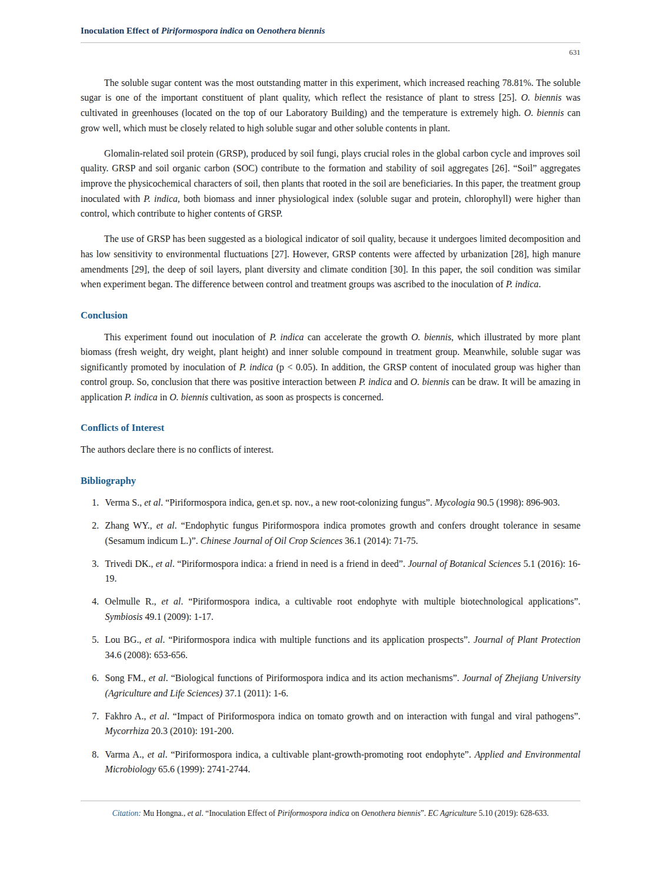Inoculation Effect of Piriformospora indica on Oenothera biennis
631
The soluble sugar content was the most outstanding matter in this experiment, which increased reaching 78.81%. The soluble sugar is one of the important constituent of plant quality, which reflect the resistance of plant to stress [25]. O. biennis was cultivated in greenhouses (located on the top of our Laboratory Building) and the temperature is extremely high. O. biennis can grow well, which must be closely related to high soluble sugar and other soluble contents in plant.
Glomalin-related soil protein (GRSP), produced by soil fungi, plays crucial roles in the global carbon cycle and improves soil quality. GRSP and soil organic carbon (SOC) contribute to the formation and stability of soil aggregates [26]. “Soil” aggregates improve the physicochemical characters of soil, then plants that rooted in the soil are beneficiaries. In this paper, the treatment group inoculated with P. indica, both biomass and inner physiological index (soluble sugar and protein, chlorophyll) were higher than control, which contribute to higher contents of GRSP.
The use of GRSP has been suggested as a biological indicator of soil quality, because it undergoes limited decomposition and has low sensitivity to environmental fluctuations [27]. However, GRSP contents were affected by urbanization [28], high manure amendments [29], the deep of soil layers, plant diversity and climate condition [30]. In this paper, the soil condition was similar when experiment began. The difference between control and treatment groups was ascribed to the inoculation of P. indica.
Conclusion
This experiment found out inoculation of P. indica can accelerate the growth O. biennis, which illustrated by more plant biomass (fresh weight, dry weight, plant height) and inner soluble compound in treatment group. Meanwhile, soluble sugar was significantly promoted by inoculation of P. indica (p < 0.05). In addition, the GRSP content of inoculated group was higher than control group. So, conclusion that there was positive interaction between P. indica and O. biennis can be draw. It will be amazing in application P. indica in O. biennis cultivation, as soon as prospects is concerned.
Conflicts of Interest
The authors declare there is no conflicts of interest.
Bibliography
Verma S., et al. “Piriformospora indica, gen.et sp. nov., a new root-colonizing fungus”. Mycologia 90.5 (1998): 896-903.
Zhang WY., et al. “Endophytic fungus Piriformospora indica promotes growth and confers drought tolerance in sesame (Sesamum indicum L.)”. Chinese Journal of Oil Crop Sciences 36.1 (2014): 71-75.
Trivedi DK., et al. “Piriformospora indica: a friend in need is a friend in deed”. Journal of Botanical Sciences 5.1 (2016): 16-19.
Oelmulle R., et al. “Piriformospora indica, a cultivable root endophyte with multiple biotechnological applications”. Symbiosis 49.1 (2009): 1-17.
Lou BG., et al. “Piriformospora indica with multiple functions and its application prospects”. Journal of Plant Protection 34.6 (2008): 653-656.
Song FM., et al. “Biological functions of Piriformospora indica and its action mechanisms”. Journal of Zhejiang University (Agriculture and Life Sciences) 37.1 (2011): 1-6.
Fakhro A., et al. “Impact of Piriformospora indica on tomato growth and on interaction with fungal and viral pathogens”. Mycorrhiza 20.3 (2010): 191-200.
Varma A., et al. “Piriformospora indica, a cultivable plant-growth-promoting root endophyte”. Applied and Environmental Microbiology 65.6 (1999): 2741-2744.
Citation: Mu Hongna., et al. “Inoculation Effect of Piriformospora indica on Oenothera biennis”. EC Agriculture 5.10 (2019): 628-633.